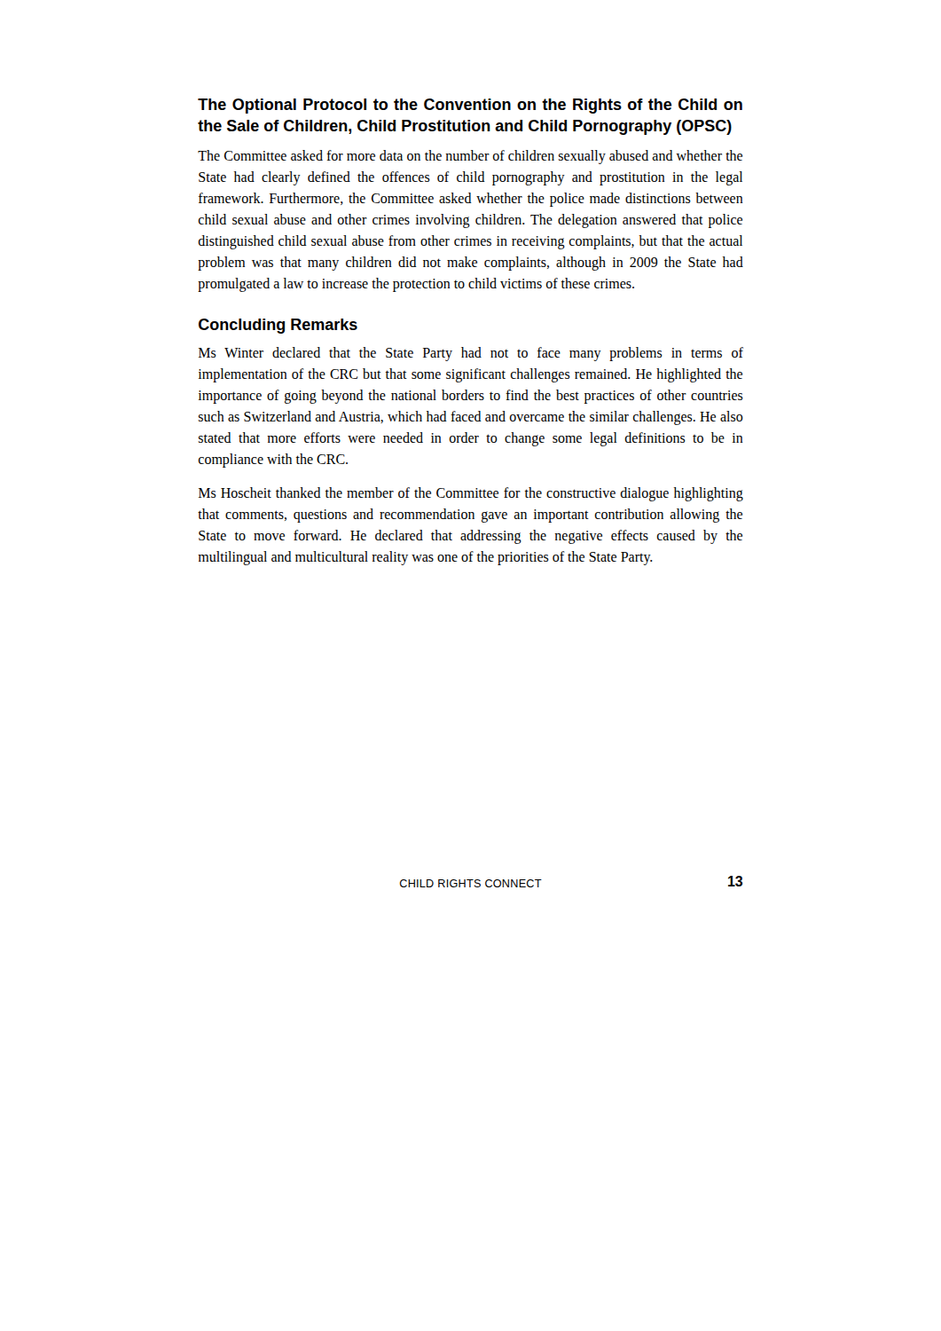The Optional Protocol to the Convention on the Rights of the Child on the Sale of Children, Child Prostitution and Child Pornography (OPSC)
The Committee asked for more data on the number of children sexually abused and whether the State had clearly defined the offences of child pornography and prostitution in the legal framework. Furthermore, the Committee asked whether the police made distinctions between child sexual abuse and other crimes involving children. The delegation answered that police distinguished child sexual abuse from other crimes in receiving complaints, but that the actual problem was that many children did not make complaints, although in 2009 the State had promulgated a law to increase the protection to child victims of these crimes.
Concluding Remarks
Ms Winter declared that the State Party had not to face many problems in terms of implementation of the CRC but that some significant challenges remained. He highlighted the importance of going beyond the national borders to find the best practices of other countries such as Switzerland and Austria, which had faced and overcame the similar challenges. He also stated that more efforts were needed in order to change some legal definitions to be in compliance with the CRC.
Ms Hoscheit thanked the member of the Committee for the constructive dialogue highlighting that comments, questions and recommendation gave an important contribution allowing the State to move forward. He declared that addressing the negative effects caused by the multilingual and multicultural reality was one of the priorities of the State Party.
CHILD RIGHTS CONNECT 13